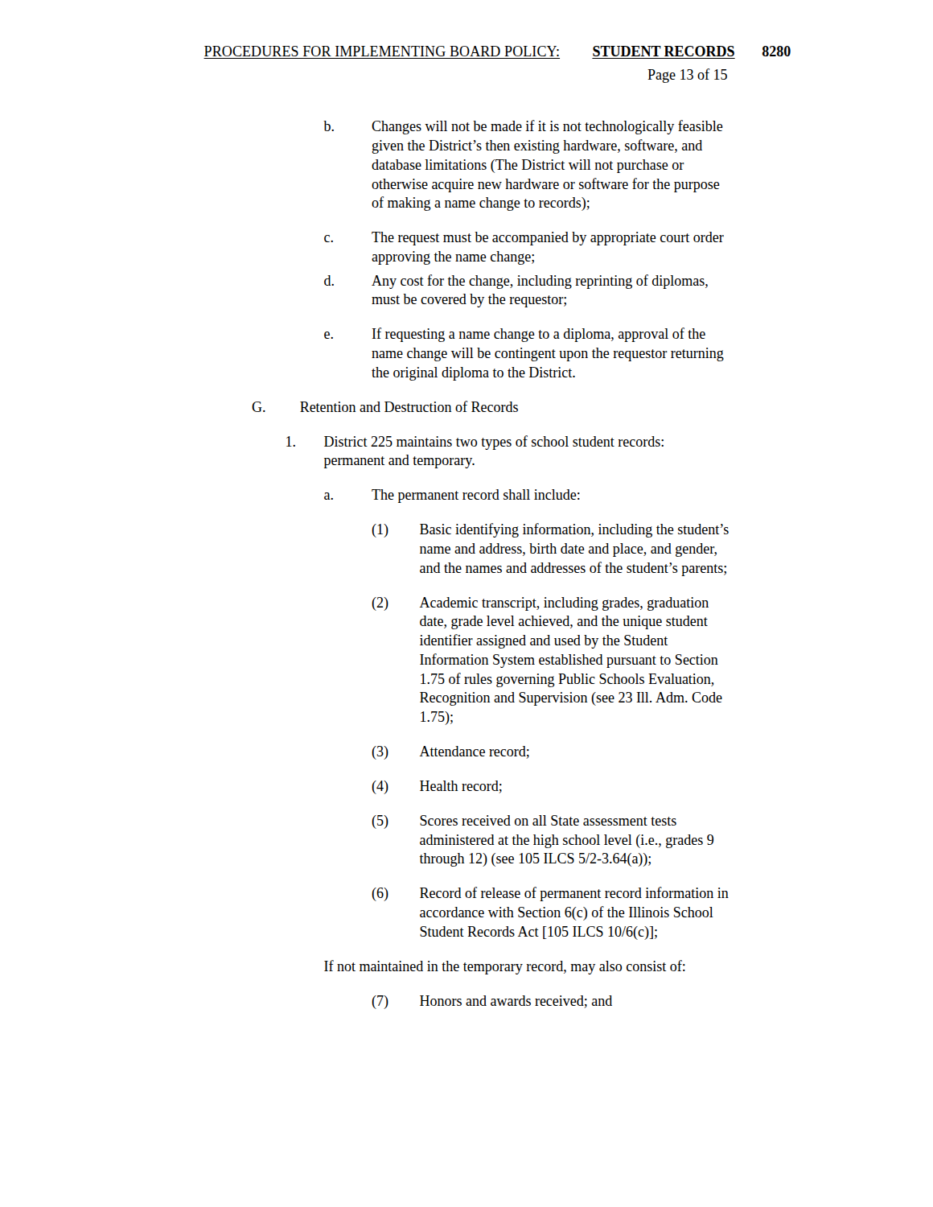PROCEDURES FOR IMPLEMENTING BOARD POLICY: STUDENT RECORDS 8280
Page 13 of 15
b.
Changes will not be made if it is not technologically feasible given the District’s then existing hardware, software, and database limitations (The District will not purchase or otherwise acquire new hardware or software for the purpose of making a name change to records);
c.
The request must be accompanied by appropriate court order approving the name change;
d.
Any cost for the change, including reprinting of diplomas, must be covered by the requestor;
e.
If requesting a name change to a diploma, approval of the name change will be contingent upon the requestor returning the original diploma to the District.
G.
Retention and Destruction of Records
1.
District 225 maintains two types of school student records: permanent and temporary.
a.
The permanent record shall include:
(1)
Basic identifying information, including the student’s name and address, birth date and place, and gender, and the names and addresses of the student’s parents;
(2)
Academic transcript, including grades, graduation date, grade level achieved, and the unique student identifier assigned and used by the Student Information System established pursuant to Section 1.75 of rules governing Public Schools Evaluation, Recognition and Supervision (see 23 Ill. Adm. Code 1.75);
(3)
Attendance record;
(4)
Health record;
(5)
Scores received on all State assessment tests administered at the high school level (i.e., grades 9 through 12) (see 105 ILCS 5/2-3.64(a));
(6)
Record of release of permanent record information in accordance with Section 6(c) of the Illinois School Student Records Act [105 ILCS 10/6(c)];
If not maintained in the temporary record, may also consist of:
(7)
Honors and awards received; and